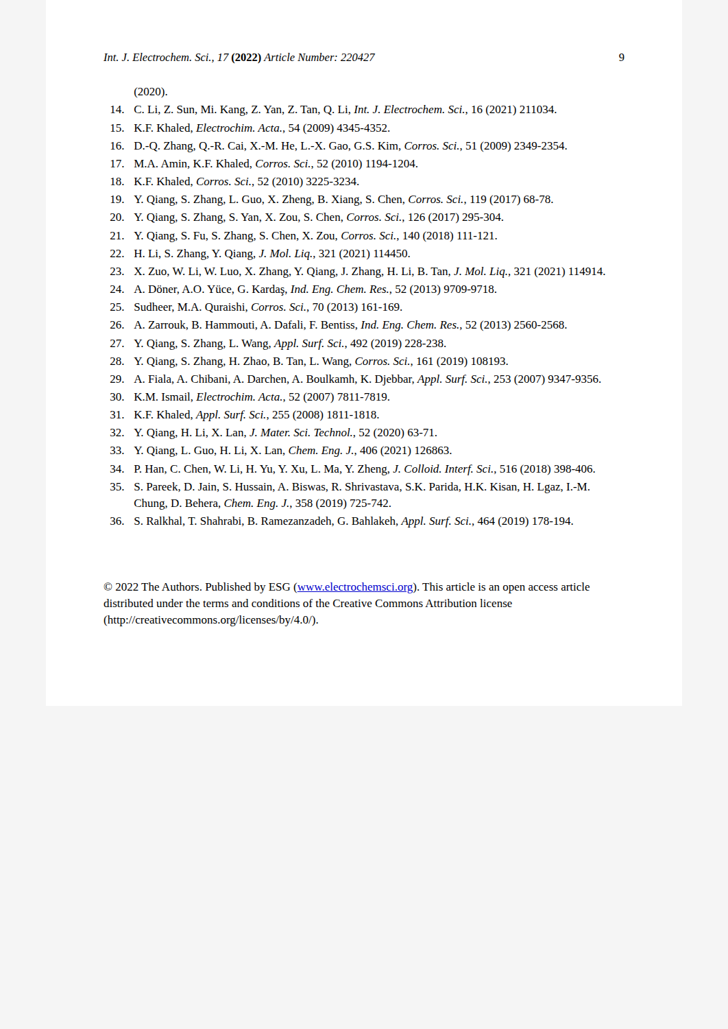Int. J. Electrochem. Sci., 17 (2022) Article Number: 220427
9
(2020).
C. Li, Z. Sun, Mi. Kang, Z. Yan, Z. Tan, Q. Li, Int. J. Electrochem. Sci., 16 (2021) 211034.
K.F. Khaled, Electrochim. Acta., 54 (2009) 4345-4352.
D.-Q. Zhang, Q.-R. Cai, X.-M. He, L.-X. Gao, G.S. Kim, Corros. Sci., 51 (2009) 2349-2354.
M.A. Amin, K.F. Khaled, Corros. Sci., 52 (2010) 1194-1204.
K.F. Khaled, Corros. Sci., 52 (2010) 3225-3234.
Y. Qiang, S. Zhang, L. Guo, X. Zheng, B. Xiang, S. Chen, Corros. Sci., 119 (2017) 68-78.
Y. Qiang, S. Zhang, S. Yan, X. Zou, S. Chen, Corros. Sci., 126 (2017) 295-304.
Y. Qiang, S. Fu, S. Zhang, S. Chen, X. Zou, Corros. Sci., 140 (2018) 111-121.
H. Li, S. Zhang, Y. Qiang, J. Mol. Liq., 321 (2021) 114450.
X. Zuo, W. Li, W. Luo, X. Zhang, Y. Qiang, J. Zhang, H. Li, B. Tan, J. Mol. Liq., 321 (2021) 114914.
A. Döner, A.O. Yüce, G. Kardaş, Ind. Eng. Chem. Res., 52 (2013) 9709-9718.
Sudheer, M.A. Quraishi, Corros. Sci., 70 (2013) 161-169.
A. Zarrouk, B. Hammouti, A. Dafali, F. Bentiss, Ind. Eng. Chem. Res., 52 (2013) 2560-2568.
Y. Qiang, S. Zhang, L. Wang, Appl. Surf. Sci., 492 (2019) 228-238.
Y. Qiang, S. Zhang, H. Zhao, B. Tan, L. Wang, Corros. Sci., 161 (2019) 108193.
A. Fiala, A. Chibani, A. Darchen, A. Boulkamh, K. Djebbar, Appl. Surf. Sci., 253 (2007) 9347-9356.
K.M. Ismail, Electrochim. Acta., 52 (2007) 7811-7819.
K.F. Khaled, Appl. Surf. Sci., 255 (2008) 1811-1818.
Y. Qiang, H. Li, X. Lan, J. Mater. Sci. Technol., 52 (2020) 63-71.
Y. Qiang, L. Guo, H. Li, X. Lan, Chem. Eng. J., 406 (2021) 126863.
P. Han, C. Chen, W. Li, H. Yu, Y. Xu, L. Ma, Y. Zheng, J. Colloid. Interf. Sci., 516 (2018) 398-406.
S. Pareek, D. Jain, S. Hussain, A. Biswas, R. Shrivastava, S.K. Parida, H.K. Kisan, H. Lgaz, I.-M. Chung, D. Behera, Chem. Eng. J., 358 (2019) 725-742.
S. Ralkhal, T. Shahrabi, B. Ramezanzadeh, G. Bahlakeh, Appl. Surf. Sci., 464 (2019) 178-194.
© 2022 The Authors. Published by ESG (www.electrochemsci.org). This article is an open access article distributed under the terms and conditions of the Creative Commons Attribution license (http://creativecommons.org/licenses/by/4.0/).